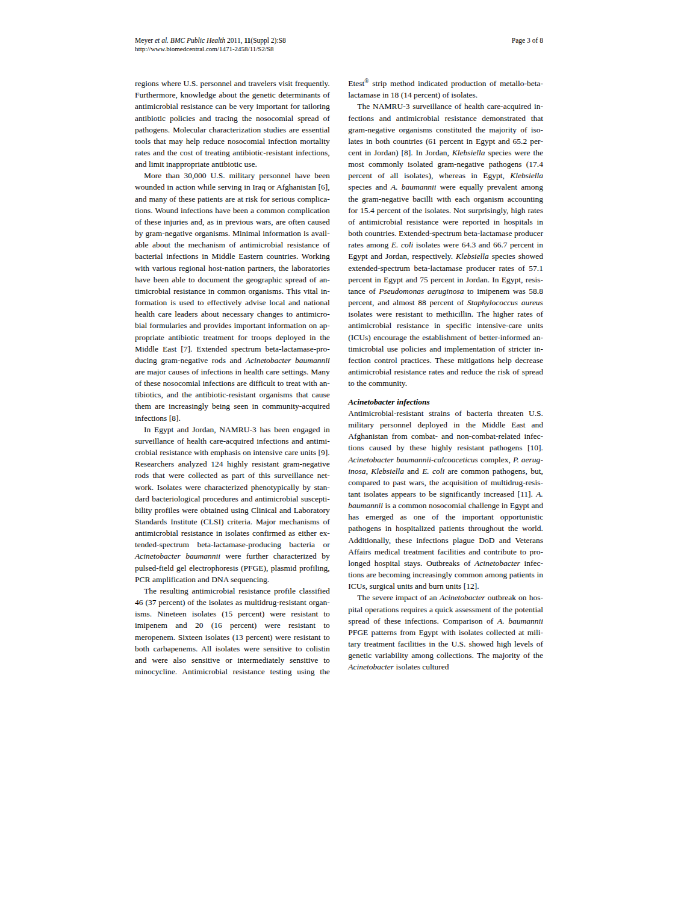Meyer et al. BMC Public Health 2011, 11(Suppl 2):S8
http://www.biomedcentral.com/1471-2458/11/S2/S8
Page 3 of 8
regions where U.S. personnel and travelers visit frequently. Furthermore, knowledge about the genetic determinants of antimicrobial resistance can be very important for tailoring antibiotic policies and tracing the nosocomial spread of pathogens. Molecular characterization studies are essential tools that may help reduce nosocomial infection mortality rates and the cost of treating antibiotic-resistant infections, and limit inappropriate antibiotic use.
More than 30,000 U.S. military personnel have been wounded in action while serving in Iraq or Afghanistan [6], and many of these patients are at risk for serious complications. Wound infections have been a common complication of these injuries and, as in previous wars, are often caused by gram-negative organisms. Minimal information is available about the mechanism of antimicrobial resistance of bacterial infections in Middle Eastern countries. Working with various regional host-nation partners, the laboratories have been able to document the geographic spread of antimicrobial resistance in common organisms. This vital information is used to effectively advise local and national health care leaders about necessary changes to antimicrobial formularies and provides important information on appropriate antibiotic treatment for troops deployed in the Middle East [7]. Extended spectrum beta-lactamase-producing gram-negative rods and Acinetobacter baumannii are major causes of infections in health care settings. Many of these nosocomial infections are difficult to treat with antibiotics, and the antibiotic-resistant organisms that cause them are increasingly being seen in community-acquired infections [8].
In Egypt and Jordan, NAMRU-3 has been engaged in surveillance of health care-acquired infections and antimicrobial resistance with emphasis on intensive care units [9]. Researchers analyzed 124 highly resistant gram-negative rods that were collected as part of this surveillance network. Isolates were characterized phenotypically by standard bacteriological procedures and antimicrobial susceptibility profiles were obtained using Clinical and Laboratory Standards Institute (CLSI) criteria. Major mechanisms of antimicrobial resistance in isolates confirmed as either extended-spectrum beta-lactamase-producing bacteria or Acinetobacter baumannii were further characterized by pulsed-field gel electrophoresis (PFGE), plasmid profiling, PCR amplification and DNA sequencing.
The resulting antimicrobial resistance profile classified 46 (37 percent) of the isolates as multidrug-resistant organisms. Nineteen isolates (15 percent) were resistant to imipenem and 20 (16 percent) were resistant to meropenem. Sixteen isolates (13 percent) were resistant to both carbapenems. All isolates were sensitive to colistin and were also sensitive or intermediately sensitive to minocycline. Antimicrobial resistance testing using the Etest® strip method indicated production of metallo-beta-lactamase in 18 (14 percent) of isolates.
The NAMRU-3 surveillance of health care-acquired infections and antimicrobial resistance demonstrated that gram-negative organisms constituted the majority of isolates in both countries (61 percent in Egypt and 65.2 percent in Jordan) [8]. In Jordan, Klebsiella species were the most commonly isolated gram-negative pathogens (17.4 percent of all isolates), whereas in Egypt, Klebsiella species and A. baumannii were equally prevalent among the gram-negative bacilli with each organism accounting for 15.4 percent of the isolates. Not surprisingly, high rates of antimicrobial resistance were reported in hospitals in both countries. Extended-spectrum beta-lactamase producer rates among E. coli isolates were 64.3 and 66.7 percent in Egypt and Jordan, respectively. Klebsiella species showed extended-spectrum beta-lactamase producer rates of 57.1 percent in Egypt and 75 percent in Jordan. In Egypt, resistance of Pseudomonas aeruginosa to imipenem was 58.8 percent, and almost 88 percent of Staphylococcus aureus isolates were resistant to methicillin. The higher rates of antimicrobial resistance in specific intensive-care units (ICUs) encourage the establishment of better-informed antimicrobial use policies and implementation of stricter infection control practices. These mitigations help decrease antimicrobial resistance rates and reduce the risk of spread to the community.
Acinetobacter infections
Antimicrobial-resistant strains of bacteria threaten U.S. military personnel deployed in the Middle East and Afghanistan from combat- and non-combat-related infections caused by these highly resistant pathogens [10]. Acinetobacter baumannii-calcoaceticus complex, P. aeruginosa, Klebsiella and E. coli are common pathogens, but, compared to past wars, the acquisition of multidrug-resistant isolates appears to be significantly increased [11]. A. baumannii is a common nosocomial challenge in Egypt and has emerged as one of the important opportunistic pathogens in hospitalized patients throughout the world. Additionally, these infections plague DoD and Veterans Affairs medical treatment facilities and contribute to prolonged hospital stays. Outbreaks of Acinetobacter infections are becoming increasingly common among patients in ICUs, surgical units and burn units [12].
The severe impact of an Acinetobacter outbreak on hospital operations requires a quick assessment of the potential spread of these infections. Comparison of A. baumannii PFGE patterns from Egypt with isolates collected at military treatment facilities in the U.S. showed high levels of genetic variability among collections. The majority of the Acinetobacter isolates cultured